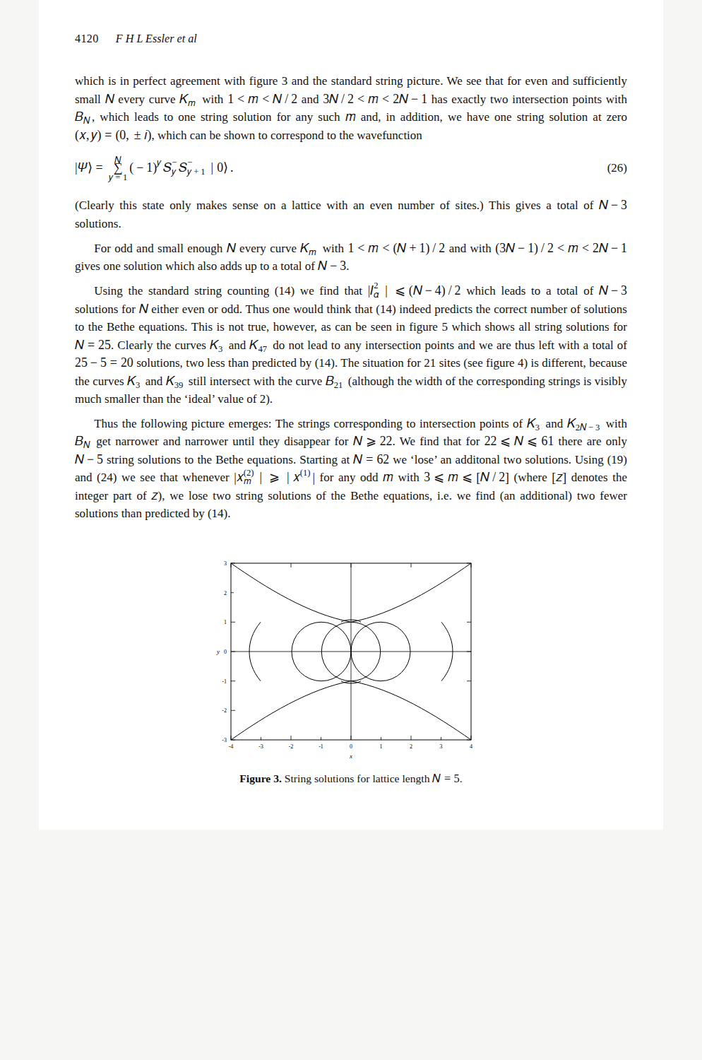4120 F H L Essler et al
which is in perfect agreement with figure 3 and the standard string picture. We see that for even and sufficiently small N every curve Km with 1<m<N/2 and 3N/2<m<2N−1 has exactly two intersection points with BN, which leads to one string solution for any such m and, in addition, we have one string solution at zero (x,y)=(0,±i), which can be shown to correspond to the wavefunction
|Ψ⟩ = ∑y=1N (−1)y Sy− Sy+1− |0⟩. (26)
(Clearly this state only makes sense on a lattice with an even number of sites.) This gives a total of N−3 solutions.
For odd and small enough N every curve Km with 1<m<(N+1)/2 and with (3N−1)/2<m<2N−1 gives one solution which also adds up to a total of N−3.
Using the standard string counting (14) we find that |Iα2|⩽(N−4)/2 which leads to a total of N−3 solutions for N either even or odd. Thus one would think that (14) indeed predicts the correct number of solutions to the Bethe equations. This is not true, however, as can be seen in figure 5 which shows all string solutions for N=25. Clearly the curves K3 and K47 do not lead to any intersection points and we are thus left with a total of 25−5=20 solutions, two less than predicted by (14). The situation for 21 sites (see figure 4) is different, because the curves K3 and K39 still intersect with the curve B21 (although the width of the corresponding strings is visibly much smaller than the ‘ideal’ value of 2).
Thus the following picture emerges: The strings corresponding to intersection points of K3 and K2N−3 with BN get narrower and narrower until they disappear for N⩾22. We find that for 22⩽N⩽61 there are only N−5 string solutions to the Bethe equations. Starting at N=62 we ‘lose’ an additonal two solutions. Using (19) and (24) we see that whenever |xm(2)|⩾|x(1)| for any odd m with 3⩽m⩽[N/2] (where [z] denotes the integer part of z), we lose two string solutions of the Bethe equations, i.e. we find (an additional) two fewer solutions than predicted by (14).
-4 -3 -2 -1 0 1 2 3 4 3 2 1 0 -1 -2 -3 x y
Figure 3. String solutions for lattice length N=5.